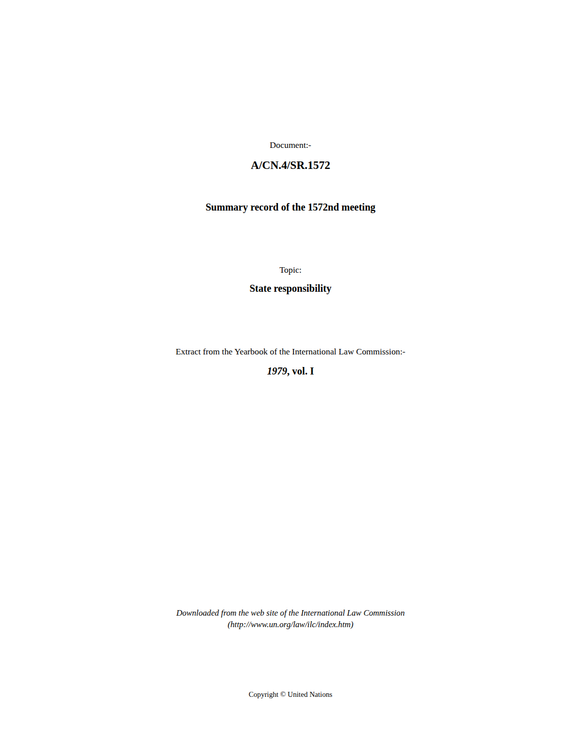Document:-
A/CN.4/SR.1572
Summary record of the 1572nd meeting
Topic:
State responsibility
Extract from the Yearbook of the International Law Commission:-
1979, vol. I
Downloaded from the web site of the International Law Commission
(http://www.un.org/law/ilc/index.htm)
Copyright © United Nations